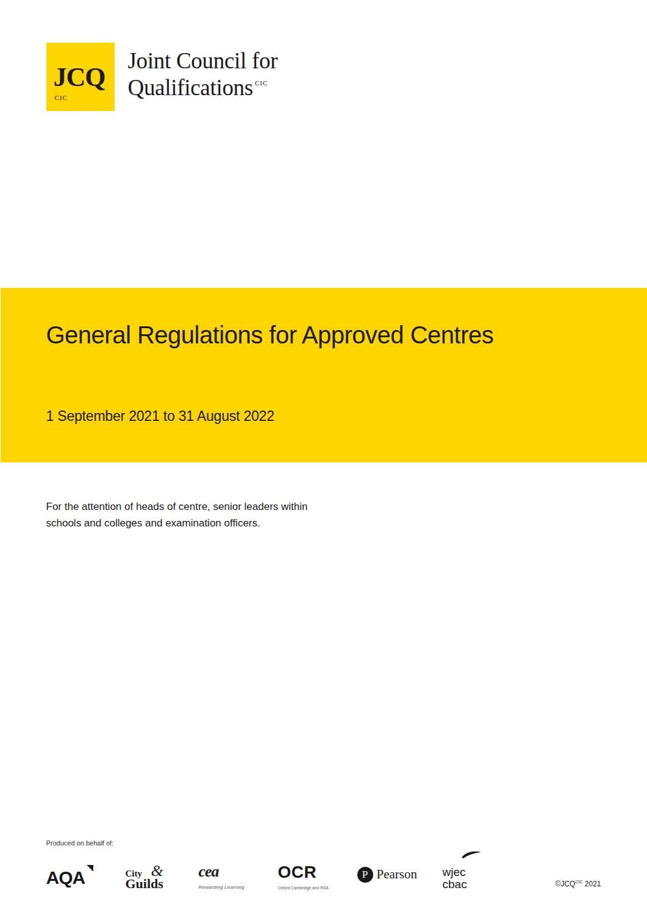JCQ CIC
Joint Council for
QualificationsCIC
General Regulations for Approved Centres
1 September 2021 to 31 August 2022
For the attention of heads of centre, senior leaders within schools and colleges and examination officers.
Produced on behalf of:
AQA
City Guilds
&
cea
Rewarding Learning
OCR
Oxford Cambridge and RSA
P Pearson
wjec
cbac
©JCQCIC 2021